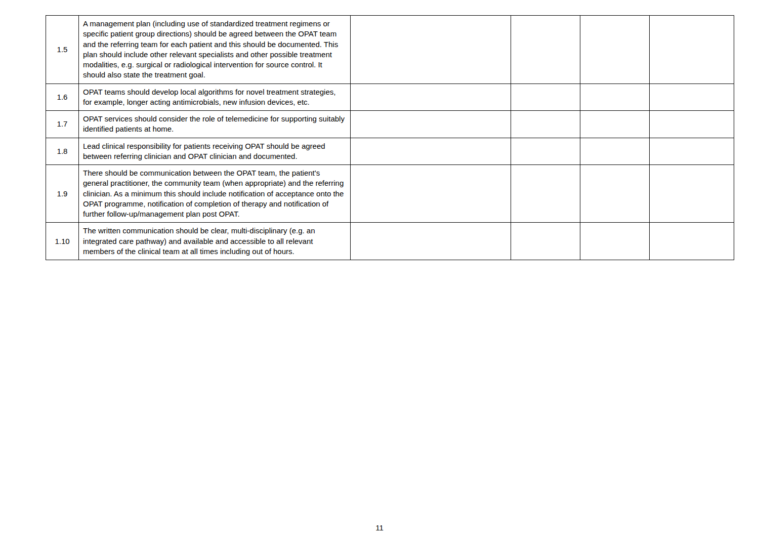| 1.5 | A management plan (including use of standardized treatment regimens or specific patient group directions) should be agreed between the OPAT team and the referring team for each patient and this should be documented. This plan should include other relevant specialists and other possible treatment modalities, e.g. surgical or radiological intervention for source control. It should also state the treatment goal. | | | | |
| 1.6 | OPAT teams should develop local algorithms for novel treatment strategies, for example, longer acting antimicrobials, new infusion devices, etc. | | | | |
| 1.7 | OPAT services should consider the role of telemedicine for supporting suitably identified patients at home. | | | | |
| 1.8 | Lead clinical responsibility for patients receiving OPAT should be agreed between referring clinician and OPAT clinician and documented. | | | | |
| 1.9 | There should be communication between the OPAT team, the patient's general practitioner, the community team (when appropriate) and the referring clinician. As a minimum this should include notification of acceptance onto the OPAT programme, notification of completion of therapy and notification of further follow-up/management plan post OPAT. | | | | |
| 1.10 | The written communication should be clear, multi-disciplinary (e.g. an integrated care pathway) and available and accessible to all relevant members of the clinical team at all times including out of hours. | | | | |
11